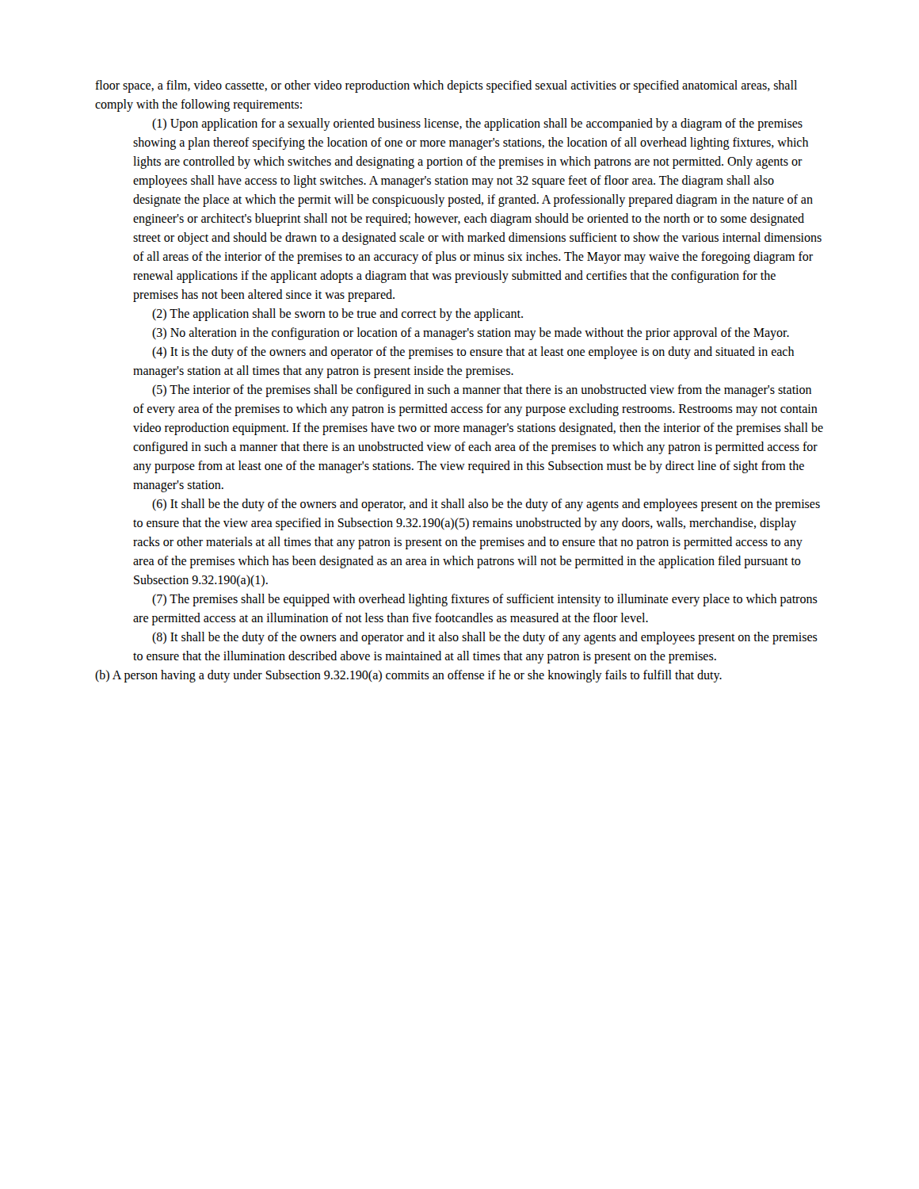floor space, a film, video cassette, or other video reproduction which depicts specified sexual activities or specified anatomical areas, shall comply with the following requirements:
(1) Upon application for a sexually oriented business license, the application shall be accompanied by a diagram of the premises showing a plan thereof specifying the location of one or more manager's stations, the location of all overhead lighting fixtures, which lights are controlled by which switches and designating a portion of the premises in which patrons are not permitted. Only agents or employees shall have access to light switches. A manager's station may not 32 square feet of floor area. The diagram shall also designate the place at which the permit will be conspicuously posted, if granted. A professionally prepared diagram in the nature of an engineer's or architect's blueprint shall not be required; however, each diagram should be oriented to the north or to some designated street or object and should be drawn to a designated scale or with marked dimensions sufficient to show the various internal dimensions of all areas of the interior of the premises to an accuracy of plus or minus six inches. The Mayor may waive the foregoing diagram for renewal applications if the applicant adopts a diagram that was previously submitted and certifies that the configuration for the premises has not been altered since it was prepared.
(2) The application shall be sworn to be true and correct by the applicant.
(3) No alteration in the configuration or location of a manager's station may be made without the prior approval of the Mayor.
(4) It is the duty of the owners and operator of the premises to ensure that at least one employee is on duty and situated in each manager's station at all times that any patron is present inside the premises.
(5) The interior of the premises shall be configured in such a manner that there is an unobstructed view from the manager's station of every area of the premises to which any patron is permitted access for any purpose excluding restrooms. Restrooms may not contain video reproduction equipment. If the premises have two or more manager's stations designated, then the interior of the premises shall be configured in such a manner that there is an unobstructed view of each area of the premises to which any patron is permitted access for any purpose from at least one of the manager's stations. The view required in this Subsection must be by direct line of sight from the manager's station.
(6) It shall be the duty of the owners and operator, and it shall also be the duty of any agents and employees present on the premises to ensure that the view area specified in Subsection 9.32.190(a)(5) remains unobstructed by any doors, walls, merchandise, display racks or other materials at all times that any patron is present on the premises and to ensure that no patron is permitted access to any area of the premises which has been designated as an area in which patrons will not be permitted in the application filed pursuant to Subsection 9.32.190(a)(1).
(7) The premises shall be equipped with overhead lighting fixtures of sufficient intensity to illuminate every place to which patrons are permitted access at an illumination of not less than five footcandles as measured at the floor level.
(8) It shall be the duty of the owners and operator and it also shall be the duty of any agents and employees present on the premises to ensure that the illumination described above is maintained at all times that any patron is present on the premises.
(b) A person having a duty under Subsection 9.32.190(a) commits an offense if he or she knowingly fails to fulfill that duty.